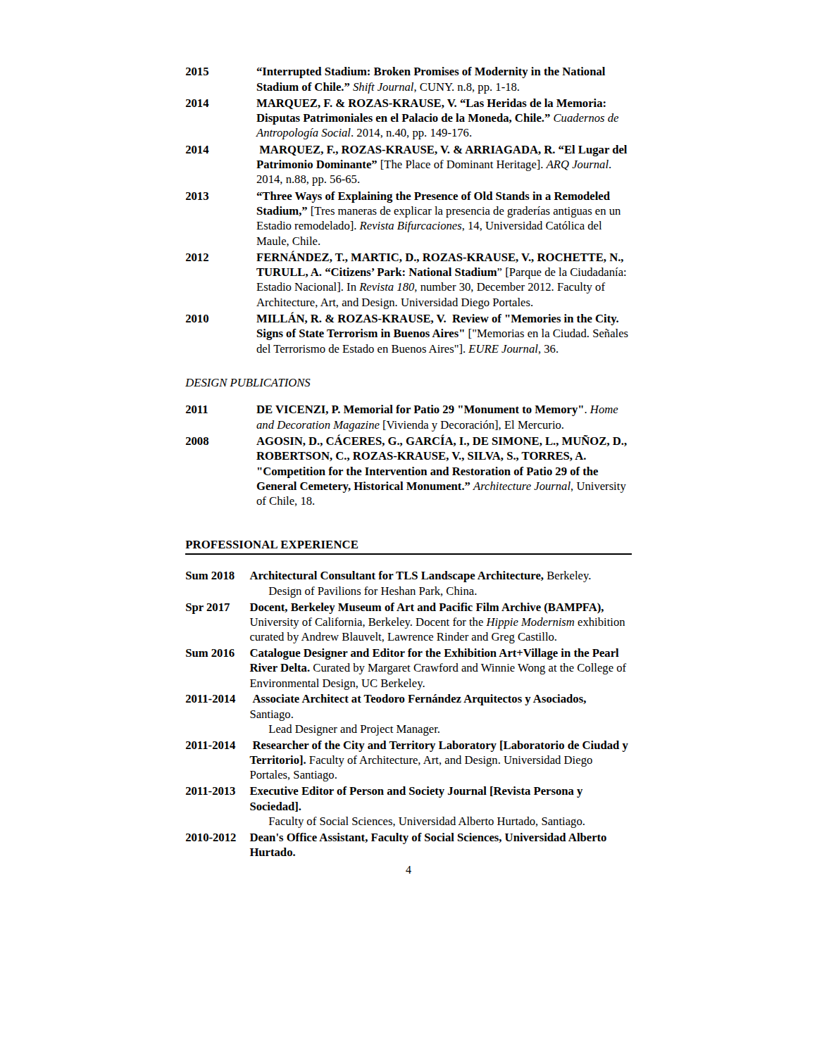2015
“Interrupted Stadium: Broken Promises of Modernity in the National Stadium of Chile.” Shift Journal, CUNY. n.8, pp. 1-18.
2014
MARQUEZ, F. & ROZAS-KRAUSE, V. “Las Heridas de la Memoria: Disputas Patrimoniales en el Palacio de la Moneda, Chile.” Cuadernos de Antropología Social. 2014, n.40, pp. 149-176.
2014
MARQUEZ, F., ROZAS-KRAUSE, V. & ARRIAGADA, R. “El Lugar del Patrimonio Dominante” [The Place of Dominant Heritage]. ARQ Journal. 2014, n.88, pp. 56-65.
2013
“Three Ways of Explaining the Presence of Old Stands in a Remodeled Stadium,” [Tres maneras de explicar la presencia de graderías antiguas en un Estadio remodelado]. Revista Bifurcaciones, 14, Universidad Católica del Maule, Chile.
2012
FERNÁNDEZ, T., MARTIC, D., ROZAS-KRAUSE, V., ROCHETTE, N., TURULL, A. “Citizens’ Park: National Stadium” [Parque de la Ciudadanía: Estadio Nacional]. In Revista 180, number 30, December 2012. Faculty of Architecture, Art, and Design. Universidad Diego Portales.
2010
MILLÁN, R. & ROZAS-KRAUSE, V. Review of "Memories in the City. Signs of State Terrorism in Buenos Aires" ["Memorias en la Ciudad. Señales del Terrorismo de Estado en Buenos Aires"]. EURE Journal, 36.
DESIGN PUBLICATIONS
2011
DE VICENZI, P. Memorial for Patio 29 "Monument to Memory". Home and Decoration Magazine [Vivienda y Decoración], El Mercurio.
2008
AGOSIN, D., CÁCERES, G., GARCÍA, I., DE SIMONE, L., MUÑOZ, D., ROBERTSON, C., ROZAS-KRAUSE, V., SILVA, S., TORRES, A. "Competition for the Intervention and Restoration of Patio 29 of the General Cemetery, Historical Monument.” Architecture Journal, University of Chile, 18.
PROFESSIONAL EXPERIENCE
Sum 2018
Architectural Consultant for TLS Landscape Architecture, Berkeley. Design of Pavilions for Heshan Park, China.
Spr 2017
Docent, Berkeley Museum of Art and Pacific Film Archive (BAMPFA), University of California, Berkeley. Docent for the Hippie Modernism exhibition curated by Andrew Blauvelt, Lawrence Rinder and Greg Castillo.
Sum 2016
Catalogue Designer and Editor for the Exhibition Art+Village in the Pearl River Delta. Curated by Margaret Crawford and Winnie Wong at the College of Environmental Design, UC Berkeley.
2011-2014
Associate Architect at Teodoro Fernández Arquitectos y Asociados, Santiago. Lead Designer and Project Manager.
2011-2014
Researcher of the City and Territory Laboratory [Laboratorio de Ciudad y Territorio]. Faculty of Architecture, Art, and Design. Universidad Diego Portales, Santiago.
2011-2013
Executive Editor of Person and Society Journal [Revista Persona y Sociedad]. Faculty of Social Sciences, Universidad Alberto Hurtado, Santiago.
2010-2012
Dean's Office Assistant, Faculty of Social Sciences, Universidad Alberto Hurtado.
4